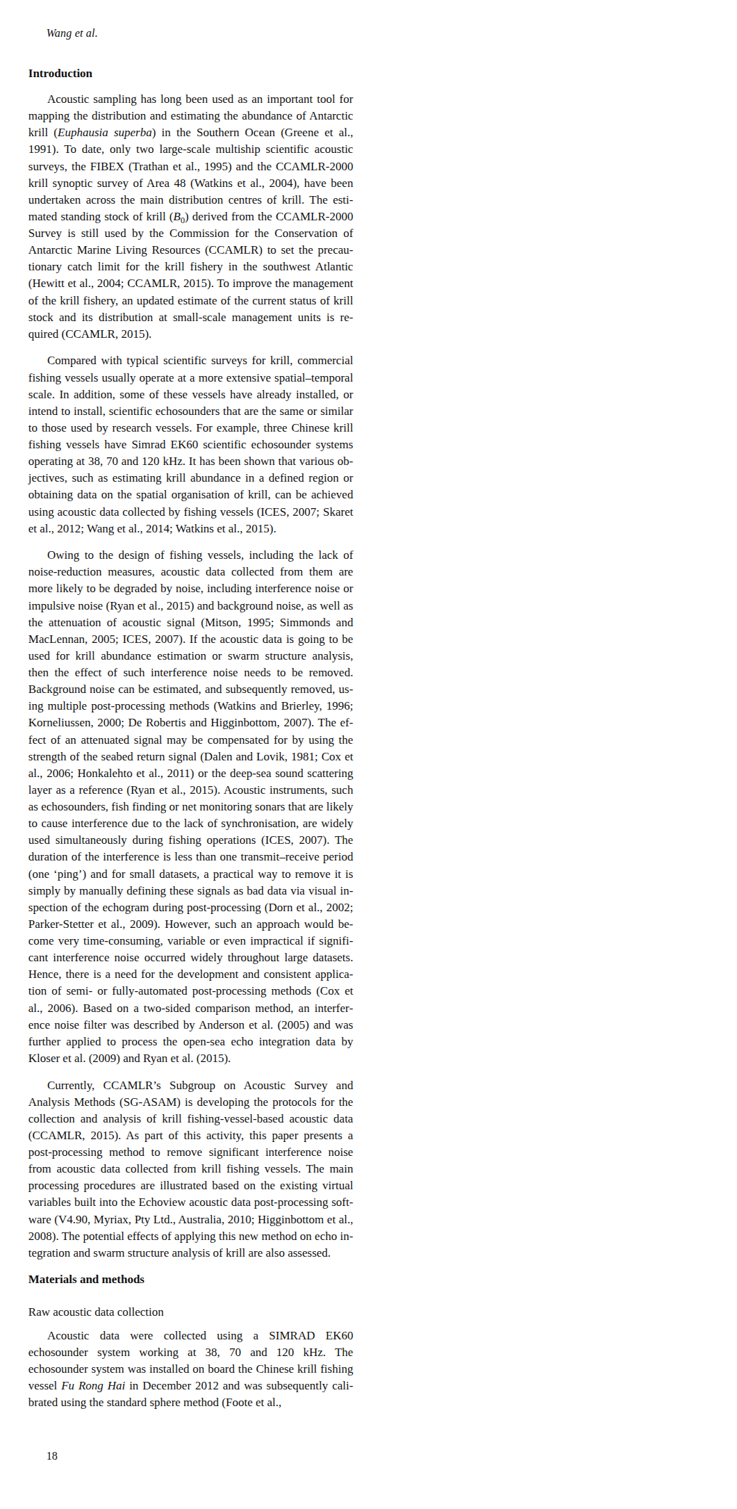Wang et al.
Introduction
Acoustic sampling has long been used as an important tool for mapping the distribution and estimating the abundance of Antarctic krill (Euphausia superba) in the Southern Ocean (Greene et al., 1991). To date, only two large-scale multiship scientific acoustic surveys, the FIBEX (Trathan et al., 1995) and the CCAMLR-2000 krill synoptic survey of Area 48 (Watkins et al., 2004), have been undertaken across the main distribution centres of krill. The estimated standing stock of krill (B0) derived from the CCAMLR-2000 Survey is still used by the Commission for the Conservation of Antarctic Marine Living Resources (CCAMLR) to set the precautionary catch limit for the krill fishery in the southwest Atlantic (Hewitt et al., 2004; CCAMLR, 2015). To improve the management of the krill fishery, an updated estimate of the current status of krill stock and its distribution at small-scale management units is required (CCAMLR, 2015).
Compared with typical scientific surveys for krill, commercial fishing vessels usually operate at a more extensive spatial–temporal scale. In addition, some of these vessels have already installed, or intend to install, scientific echosounders that are the same or similar to those used by research vessels. For example, three Chinese krill fishing vessels have Simrad EK60 scientific echosounder systems operating at 38, 70 and 120 kHz. It has been shown that various objectives, such as estimating krill abundance in a defined region or obtaining data on the spatial organisation of krill, can be achieved using acoustic data collected by fishing vessels (ICES, 2007; Skaret et al., 2012; Wang et al., 2014; Watkins et al., 2015).
Owing to the design of fishing vessels, including the lack of noise-reduction measures, acoustic data collected from them are more likely to be degraded by noise, including interference noise or impulsive noise (Ryan et al., 2015) and background noise, as well as the attenuation of acoustic signal (Mitson, 1995; Simmonds and MacLennan, 2005; ICES, 2007). If the acoustic data is going to be used for krill abundance estimation or swarm structure analysis, then the effect of such interference noise needs to be removed. Background noise can be estimated, and subsequently removed, using multiple post-processing methods (Watkins and Brierley, 1996; Korneliussen, 2000; De Robertis and Higginbottom, 2007). The effect of an attenuated signal may be compensated for by using the strength of the seabed return signal (Dalen and Lovik, 1981; Cox et al., 2006; Honkalehto et al., 2011) or the deep-sea sound scattering layer as a reference (Ryan et al., 2015). Acoustic instruments, such as echosounders, fish finding or net monitoring sonars that are likely to cause interference due to the lack of synchronisation, are widely used simultaneously during fishing operations (ICES, 2007). The duration of the interference is less than one transmit–receive period (one ‘ping’) and for small datasets, a practical way to remove it is simply by manually defining these signals as bad data via visual inspection of the echogram during post-processing (Dorn et al., 2002; Parker-Stetter et al., 2009). However, such an approach would become very time-consuming, variable or even impractical if significant interference noise occurred widely throughout large datasets. Hence, there is a need for the development and consistent application of semi- or fully-automated post-processing methods (Cox et al., 2006). Based on a two-sided comparison method, an interference noise filter was described by Anderson et al. (2005) and was further applied to process the open-sea echo integration data by Kloser et al. (2009) and Ryan et al. (2015).
Currently, CCAMLR’s Subgroup on Acoustic Survey and Analysis Methods (SG-ASAM) is developing the protocols for the collection and analysis of krill fishing-vessel-based acoustic data (CCAMLR, 2015). As part of this activity, this paper presents a post-processing method to remove significant interference noise from acoustic data collected from krill fishing vessels. The main processing procedures are illustrated based on the existing virtual variables built into the Echoview acoustic data post-processing software (V4.90, Myriax, Pty Ltd., Australia, 2010; Higginbottom et al., 2008). The potential effects of applying this new method on echo integration and swarm structure analysis of krill are also assessed.
Materials and methods
Raw acoustic data collection
Acoustic data were collected using a SIMRAD EK60 echosounder system working at 38, 70 and 120 kHz. The echosounder system was installed on board the Chinese krill fishing vessel Fu Rong Hai in December 2012 and was subsequently calibrated using the standard sphere method (Foote et al.,
18